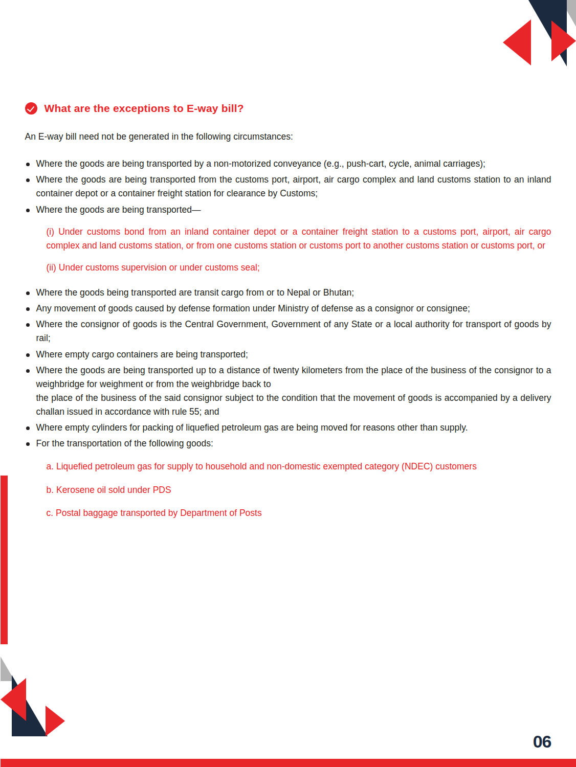What are the exceptions to E-way bill?
An E-way bill need not be generated in the following circumstances:
Where the goods are being transported by a non-motorized conveyance (e.g., push-cart, cycle, animal carriages);
Where the goods are being transported from the customs port, airport, air cargo complex and land customs station to an inland container depot or a container freight station for clearance by Customs;
Where the goods are being transported—
(i) Under customs bond from an inland container depot or a container freight station to a customs port, airport, air cargo complex and land customs station, or from one customs station or customs port to another customs station or customs port, or
(ii) Under customs supervision or under customs seal;
Where the goods being transported are transit cargo from or to Nepal or Bhutan;
Any movement of goods caused by defense formation under Ministry of defense as a consignor or consignee;
Where the consignor of goods is the Central Government, Government of any State or a local authority for transport of goods by rail;
Where empty cargo containers are being transported;
Where the goods are being transported up to a distance of twenty kilometers from the place of the business of the consignor to a weighbridge for weighment or from the weighbridge back to
the place of the business of the said consignor subject to the condition that the movement of goods is accompanied by a delivery challan issued in accordance with rule 55; and
Where empty cylinders for packing of liquefied petroleum gas are being moved for reasons other than supply.
For the transportation of the following goods:
a. Liquefied petroleum gas for supply to household and non-domestic exempted category (NDEC) customers
b. Kerosene oil sold under PDS
c. Postal baggage transported by Department of Posts
06